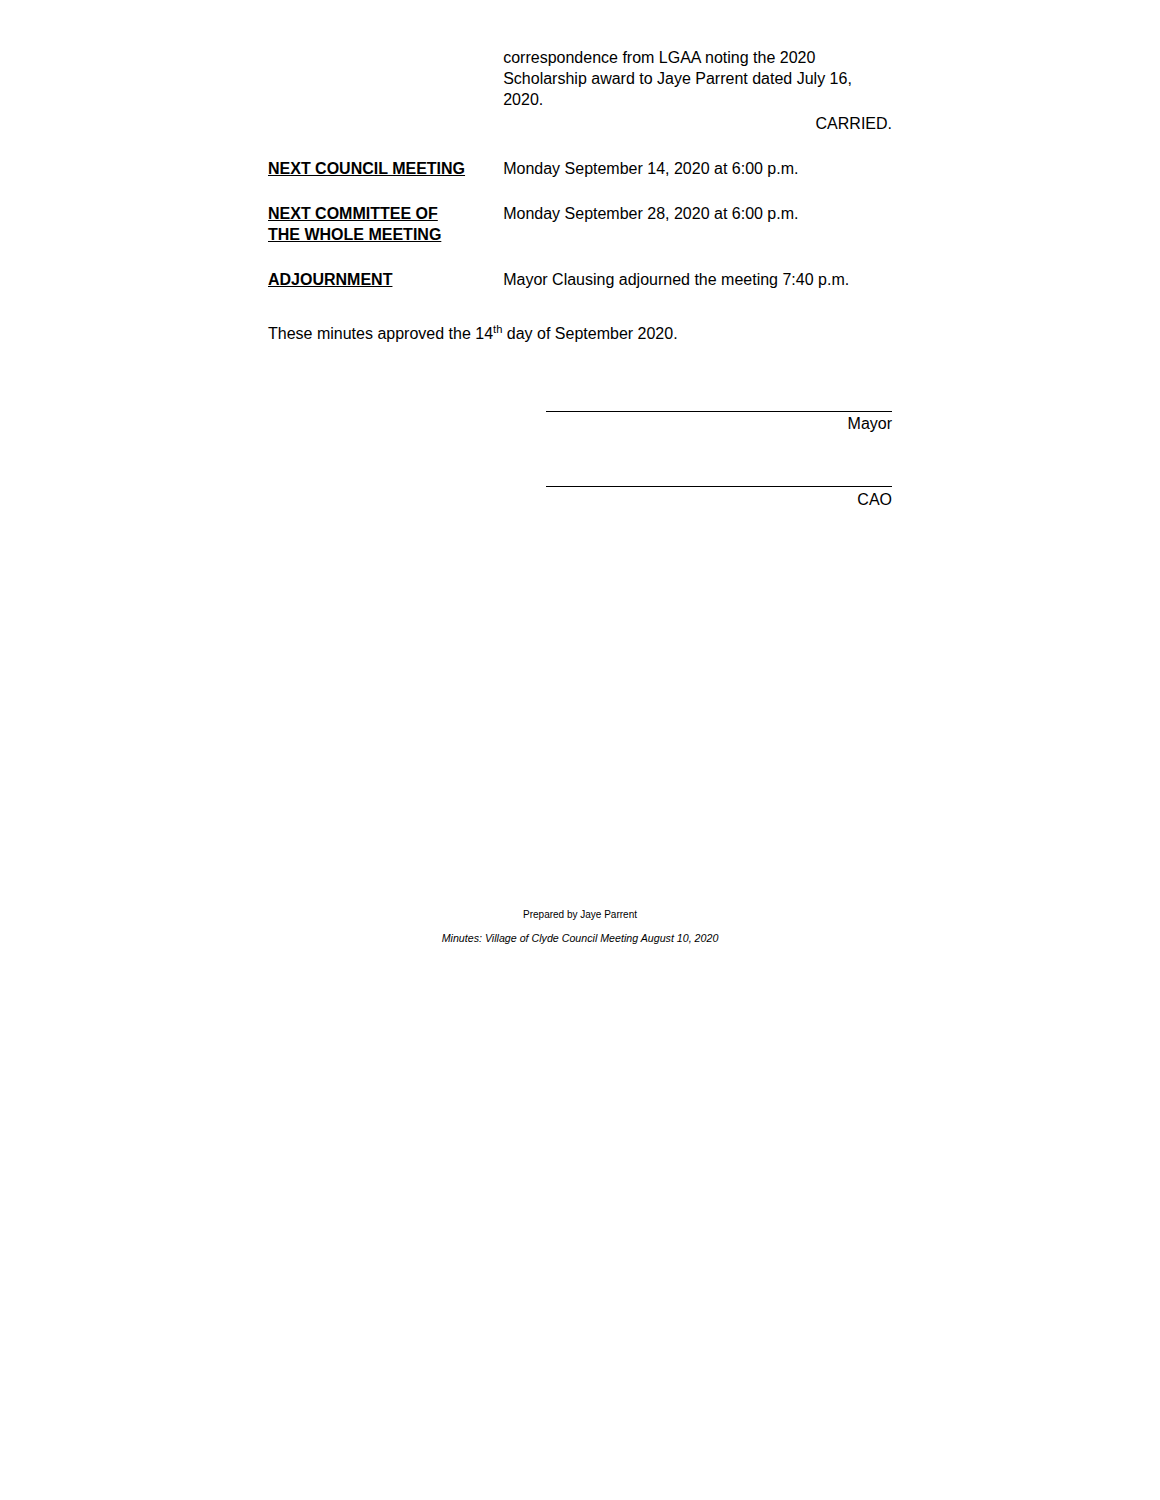correspondence from LGAA noting the 2020 Scholarship award to Jaye Parrent dated July 16, 2020.
CARRIED.
| NEXT COUNCIL MEETING | Monday September 14, 2020 at 6:00 p.m. |
| NEXT COMMITTEE OF THE WHOLE MEETING | Monday September 28, 2020 at 6:00 p.m. |
| ADJOURNMENT | Mayor Clausing adjourned the meeting 7:40 p.m. |
These minutes approved the 14th day of September 2020.
Mayor
CAO
Prepared by Jaye Parrent
Minutes: Village of Clyde Council Meeting August 10, 2020